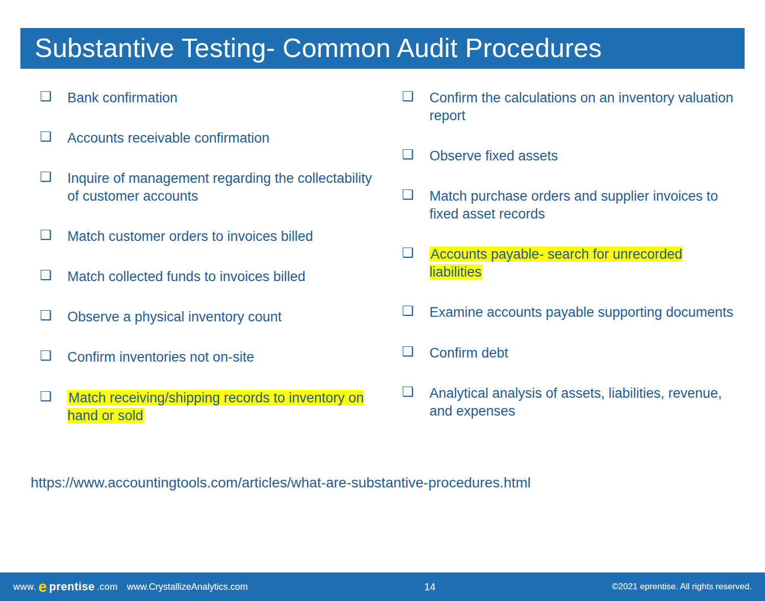Substantive Testing- Common Audit Procedures
Bank confirmation
Accounts receivable confirmation
Inquire of management regarding the collectability of customer accounts
Match customer orders to invoices billed
Match collected funds to invoices billed
Observe a physical inventory count
Confirm inventories not on-site
Match receiving/shipping records to inventory on hand or sold
Confirm the calculations on an inventory valuation report
Observe fixed assets
Match purchase orders and supplier invoices to fixed asset records
Accounts payable- search for unrecorded liabilities
Examine accounts payable supporting documents
Confirm debt
Analytical analysis of assets, liabilities, revenue, and expenses
https://www.accountingtools.com/articles/what-are-substantive-procedures.html
www. eprentise.com
www.CrystallizeAnalytics.com
14
©2021 eprentise. All rights reserved.